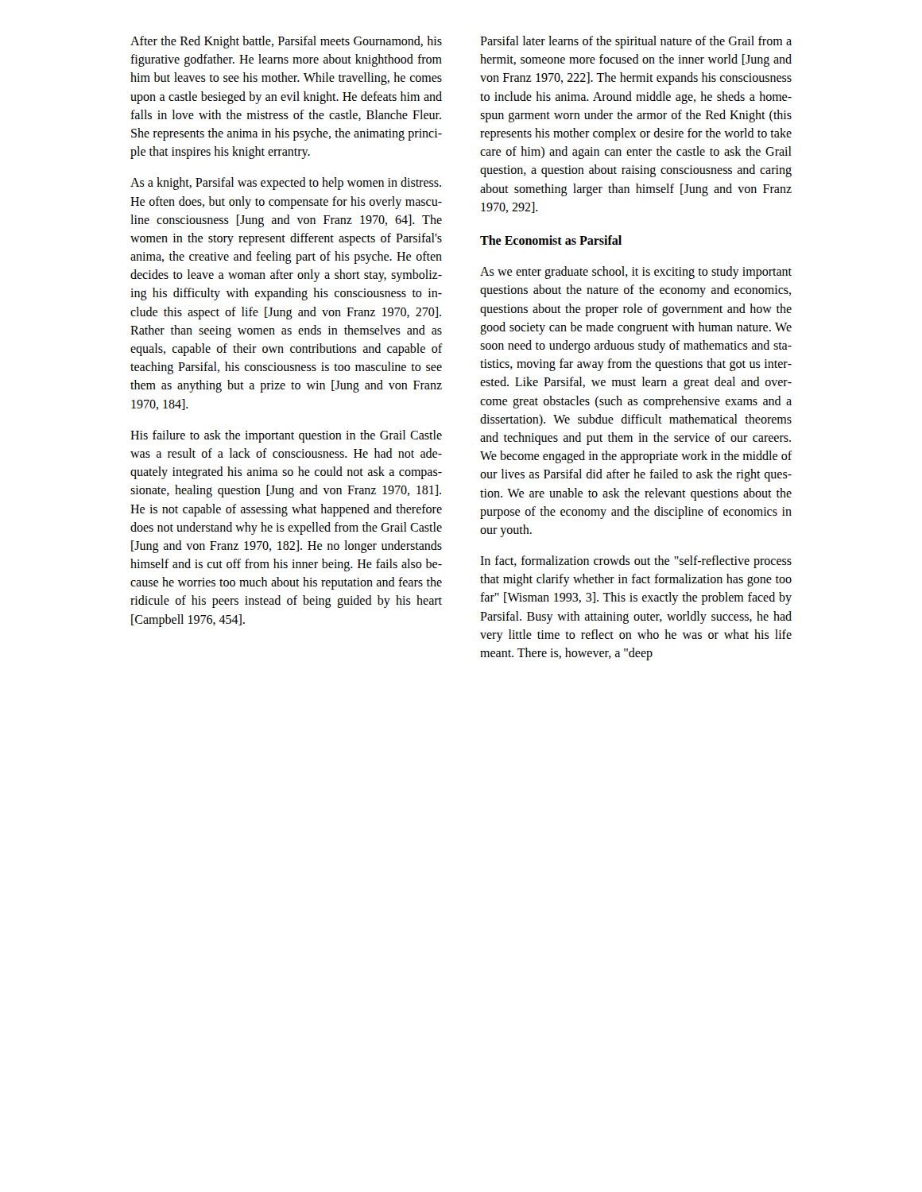After the Red Knight battle, Parsifal meets Gournamond, his figurative godfather. He learns more about knighthood from him but leaves to see his mother. While travelling, he comes upon a castle besieged by an evil knight. He defeats him and falls in love with the mistress of the castle, Blanche Fleur. She represents the anima in his psyche, the animating principle that inspires his knight errantry.
As a knight, Parsifal was expected to help women in distress. He often does, but only to compensate for his overly masculine consciousness [Jung and von Franz 1970, 64]. The women in the story represent different aspects of Parsifal's anima, the creative and feeling part of his psyche. He often decides to leave a woman after only a short stay, symbolizing his difficulty with expanding his consciousness to include this aspect of life [Jung and von Franz 1970, 270]. Rather than seeing women as ends in themselves and as equals, capable of their own contributions and capable of teaching Parsifal, his consciousness is too masculine to see them as anything but a prize to win [Jung and von Franz 1970, 184].
His failure to ask the important question in the Grail Castle was a result of a lack of consciousness. He had not adequately integrated his anima so he could not ask a compassionate, healing question [Jung and von Franz 1970, 181]. He is not capable of assessing what happened and therefore does not understand why he is expelled from the Grail Castle [Jung and von Franz 1970, 182]. He no longer understands himself and is cut off from his inner being. He fails also because he worries too much about his reputation and fears the ridicule of his peers instead of being guided by his heart [Campbell 1976, 454].
Parsifal later learns of the spiritual nature of the Grail from a hermit, someone more focused on the inner world [Jung and von Franz 1970, 222]. The hermit expands his consciousness to include his anima. Around middle age, he sheds a homespun garment worn under the armor of the Red Knight (this represents his mother complex or desire for the world to take care of him) and again can enter the castle to ask the Grail question, a question about raising consciousness and caring about something larger than himself [Jung and von Franz 1970, 292].
The Economist as Parsifal
As we enter graduate school, it is exciting to study important questions about the nature of the economy and economics, questions about the proper role of government and how the good society can be made congruent with human nature. We soon need to undergo arduous study of mathematics and statistics, moving far away from the questions that got us interested. Like Parsifal, we must learn a great deal and overcome great obstacles (such as comprehensive exams and a dissertation). We subdue difficult mathematical theorems and techniques and put them in the service of our careers. We become engaged in the appropriate work in the middle of our lives as Parsifal did after he failed to ask the right question. We are unable to ask the relevant questions about the purpose of the economy and the discipline of economics in our youth.
In fact, formalization crowds out the "self-reflective process that might clarify whether in fact formalization has gone too far" [Wisman 1993, 3]. This is exactly the problem faced by Parsifal. Busy with attaining outer, worldly success, he had very little time to reflect on who he was or what his life meant. There is, however, a "deep